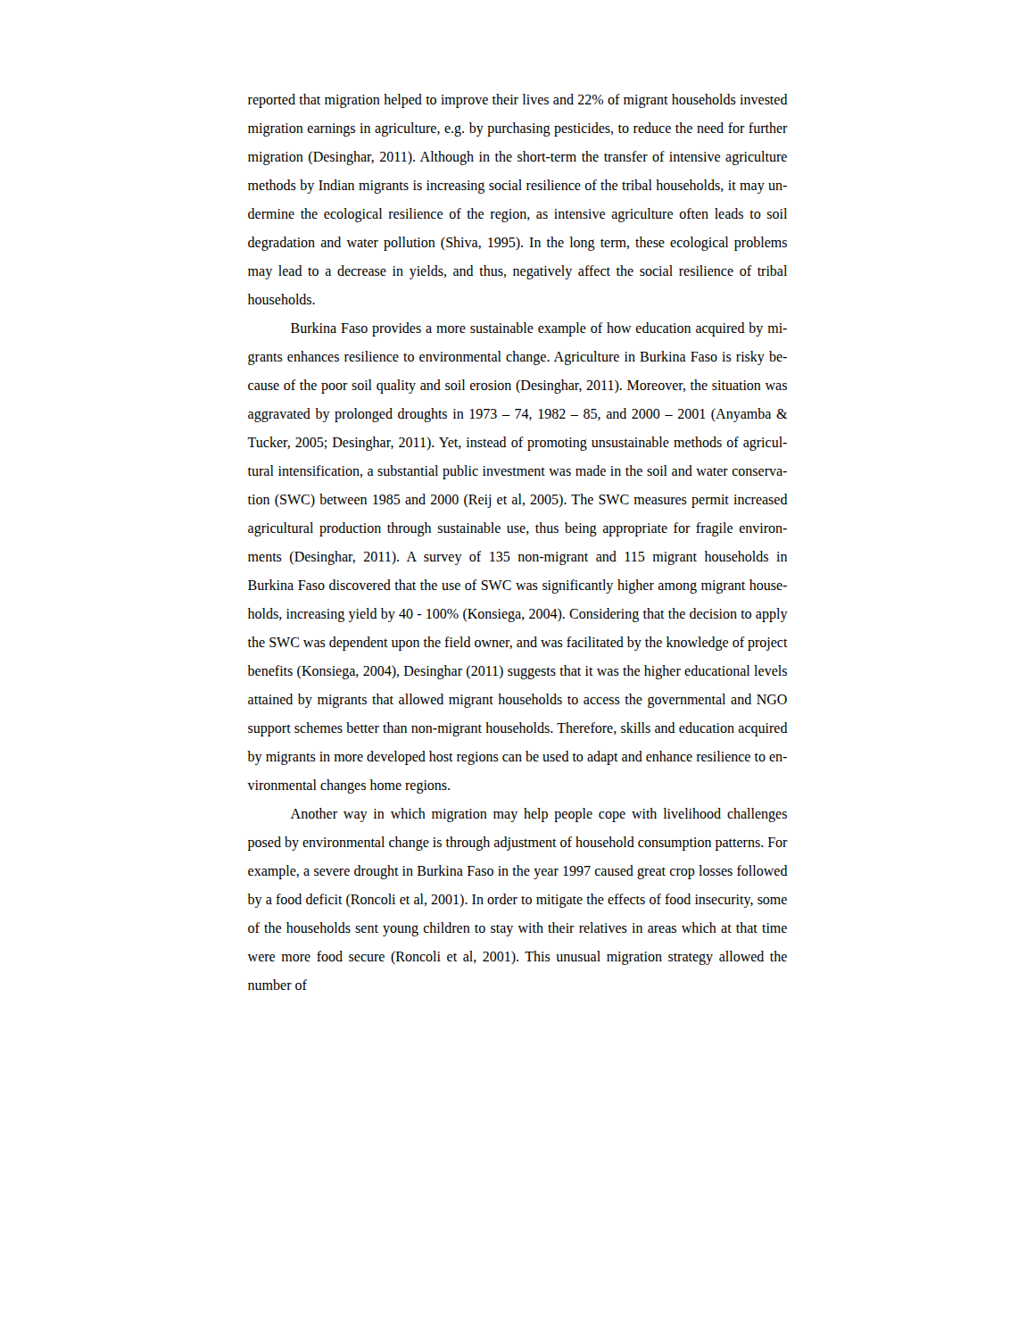reported that migration helped to improve their lives and 22% of migrant households invested migration earnings in agriculture, e.g. by purchasing pesticides, to reduce the need for further migration (Desinghar, 2011). Although in the short-term the transfer of intensive agriculture methods by Indian migrants is increasing social resilience of the tribal households, it may undermine the ecological resilience of the region, as intensive agriculture often leads to soil degradation and water pollution (Shiva, 1995). In the long term, these ecological problems may lead to a decrease in yields, and thus, negatively affect the social resilience of tribal households.
Burkina Faso provides a more sustainable example of how education acquired by migrants enhances resilience to environmental change. Agriculture in Burkina Faso is risky because of the poor soil quality and soil erosion (Desinghar, 2011). Moreover, the situation was aggravated by prolonged droughts in 1973 – 74, 1982 – 85, and 2000 – 2001 (Anyamba & Tucker, 2005; Desinghar, 2011). Yet, instead of promoting unsustainable methods of agricultural intensification, a substantial public investment was made in the soil and water conservation (SWC) between 1985 and 2000 (Reij et al, 2005). The SWC measures permit increased agricultural production through sustainable use, thus being appropriate for fragile environments (Desinghar, 2011). A survey of 135 non-migrant and 115 migrant households in Burkina Faso discovered that the use of SWC was significantly higher among migrant households, increasing yield by 40 - 100% (Konsiega, 2004). Considering that the decision to apply the SWC was dependent upon the field owner, and was facilitated by the knowledge of project benefits (Konsiega, 2004), Desinghar (2011) suggests that it was the higher educational levels attained by migrants that allowed migrant households to access the governmental and NGO support schemes better than non-migrant households. Therefore, skills and education acquired by migrants in more developed host regions can be used to adapt and enhance resilience to environmental changes home regions.
Another way in which migration may help people cope with livelihood challenges posed by environmental change is through adjustment of household consumption patterns. For example, a severe drought in Burkina Faso in the year 1997 caused great crop losses followed by a food deficit (Roncoli et al, 2001). In order to mitigate the effects of food insecurity, some of the households sent young children to stay with their relatives in areas which at that time were more food secure (Roncoli et al, 2001). This unusual migration strategy allowed the number of